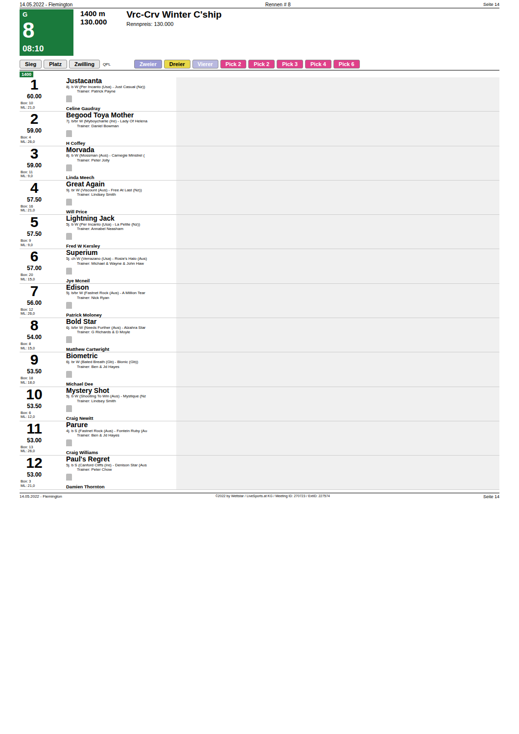14.05.2022 - Flemington
Rennen # 8
Seite 14
G
8
08:10
1400 m
130.000
Vrc-Crv Winter C'ship
Rennpreis: 130.000
Sieg Platz Zwilling QPL Zweier Dreier Vierer Pick 2 Pick 2 Pick 3 Pick 4 Pick 6
1400
| 1 60.00 Box: 10 ML: 21,0 | Justacanta 8j. b W (Per Incanto (Usa) - Just Casual (Nz)) Trainer: Patrick Payne Celine Gaudray | |
| 2 59.00 Box: 4 ML: 26,0 | Begood Toya Mother 7j. b/br W (Myboycharlie (Ire) - Lady Of Helena Trainer: Daniel Bowman H Coffey | |
| 3 59.00 Box: 11 ML: 9,0 | Morvada 8j. b W (Mossman (Aus) - Carnegie Minstrel ( Trainer: Peter Jolly Linda Meech | |
| 4 57.50 Box: 16 ML: 21,0 | Great Again 9j. br W (Viscount (Aus) - Free At Last (Nz)) Trainer: Lindsey Smith Will Price | |
| 5 57.50 Box: 9 ML: 9,0 | Lightning Jack 5j. b W (Per Incanto (Usa) - La Petite (Nz)) Trainer: Annabel Neasham Fred W Kersley | |
| 6 57.00 Box: 20 ML: 15,0 | Superium 5j. ch W (Verrazano (Usa) - Rosie's Halo (Aus) Trainer: Michael & Wayne & John Haw Jye Mcneil | |
| 7 56.00 Box: 12 ML: 26,0 | Edison 5j. b/br W (Fastnet Rock (Aus) - A Million Tear Trainer: Nick Ryan Patrick Moloney | |
| 8 54.00 Box: 8 ML: 15,0 | Bold Star 6j. b/br W (Needs Further (Aus) - Alzahra Star Trainer: G Richards & D Moyle Matthew Cartwright | |
| 9 53.50 Box: 18 ML: 18,0 | Biometric 6j. br W (Bated Breath (Gb) - Bionic (Gb)) Trainer: Ben & Jd Hayes Michael Dee | |
| 10 53.50 Box: 6 ML: 12,0 | Mystery Shot 5j. b W (Shooting To Win (Aus) - Mystique (Nz Trainer: Lindsey Smith Craig Newitt | |
| 11 53.00 Box: 13 ML: 26,0 | Parure 4j. b S (Fastnet Rock (Aus) - Fontein Ruby (Au Trainer: Ben & Jd Hayes Craig Williams | |
| 12 53.00 Box: 3 ML: 21,0 | Paul's Regret 5j. b S (Canford Cliffs (Ire) - Denison Star (Aus Trainer: Peter Chow Damien Thornton | |
14.05.2022 - Flemington
©2022 by Wettstar / LiveSports.at KG / Meeting ID: 270723 / ExtID: 227574
Seite 14